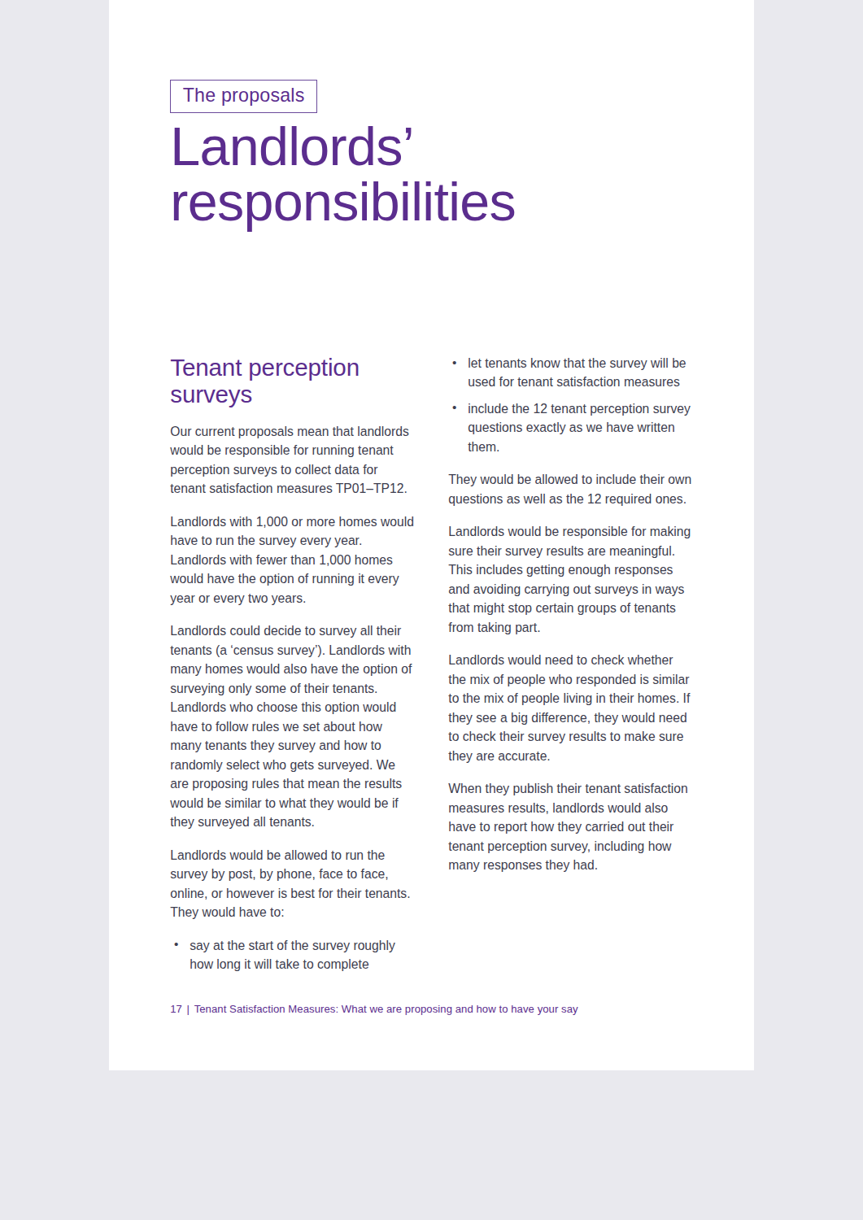The proposals
Landlords’
responsibilities
Tenant perception
surveys
Our current proposals mean that landlords would be responsible for running tenant perception surveys to collect data for tenant satisfaction measures TP01–TP12.
Landlords with 1,000 or more homes would have to run the survey every year. Landlords with fewer than 1,000 homes would have the option of running it every year or every two years.
Landlords could decide to survey all their tenants (a ‘census survey’). Landlords with many homes would also have the option of surveying only some of their tenants. Landlords who choose this option would have to follow rules we set about how many tenants they survey and how to randomly select who gets surveyed. We are proposing rules that mean the results would be similar to what they would be if they surveyed all tenants.
Landlords would be allowed to run the survey by post, by phone, face to face, online, or however is best for their tenants. They would have to:
say at the start of the survey roughly how long it will take to complete
let tenants know that the survey will be used for tenant satisfaction measures
include the 12 tenant perception survey questions exactly as we have written them.
They would be allowed to include their own questions as well as the 12 required ones.
Landlords would be responsible for making sure their survey results are meaningful. This includes getting enough responses and avoiding carrying out surveys in ways that might stop certain groups of tenants from taking part.
Landlords would need to check whether the mix of people who responded is similar to the mix of people living in their homes. If they see a big difference, they would need to check their survey results to make sure they are accurate.
When they publish their tenant satisfaction measures results, landlords would also have to report how they carried out their tenant perception survey, including how many responses they had.
17|Tenant Satisfaction Measures: What we are proposing and how to have your say